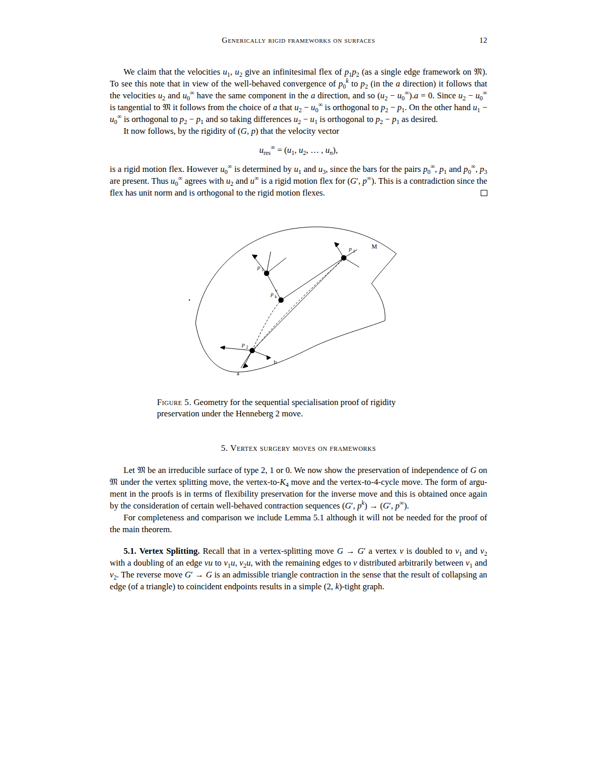Generically rigid frameworks on surfaces 12
We claim that the velocities u1, u2 give an infinitesimal flex of p1p2 (as a single edge framework on 𝔐). To see this note that in view of the well-behaved convergence of p0k to p2 (in the a direction) it follows that the velocities u2 and u0∞ have the same component in the a direction, and so (u2 − u0∞).a = 0. Since u2 − u0∞ is tangential to 𝔐 it follows from the choice of a that u2 − u0∞ is orthogonal to p2 − p1. On the other hand u1 − u0∞ is orthogonal to p2 − p1 and so taking differences u2 − u1 is orthogonal to p2 − p1 as desired.
It now follows, by the rigidity of (G, p) that the velocity vector
ures∞ = (u1, u2, … , un),
is a rigid motion flex. However u0∞ is determined by u1 and u3, since the bars for the pairs p0∞, p1 and p0∞, p3 are present. Thus u0∞ agrees with u2 and u∞ is a rigid motion flex for (G′, p∞). This is a contradiction since the flex has unit norm and is orthogonal to the rigid motion flexes.
p 1 p 3 p k ∞ p 2 b a M
Figure 5. Geometry for the sequential specialisation proof of rigidity preservation under the Henneberg 2 move.
5. Vertex surgery moves on frameworks
Let 𝔐 be an irreducible surface of type 2, 1 or 0. We now show the preservation of independence of G on 𝔐 under the vertex splitting move, the vertex-to-K4 move and the vertex-to-4-cycle move. The form of argument in the proofs is in terms of flexibility preservation for the inverse move and this is obtained once again by the consideration of certain well-behaved contraction sequences (G′, pk) → (G′, p∞).
For completeness and comparison we include Lemma 5.1 although it will not be needed for the proof of the main theorem.
5.1. Vertex Splitting. Recall that in a vertex-splitting move G → G′ a vertex v is doubled to v1 and v2 with a doubling of an edge vu to v1u, v2u, with the remaining edges to v distributed arbitrarily between v1 and v2. The reverse move G′ → G is an admissible triangle contraction in the sense that the result of collapsing an edge (of a triangle) to coincident endpoints results in a simple (2, k)-tight graph.